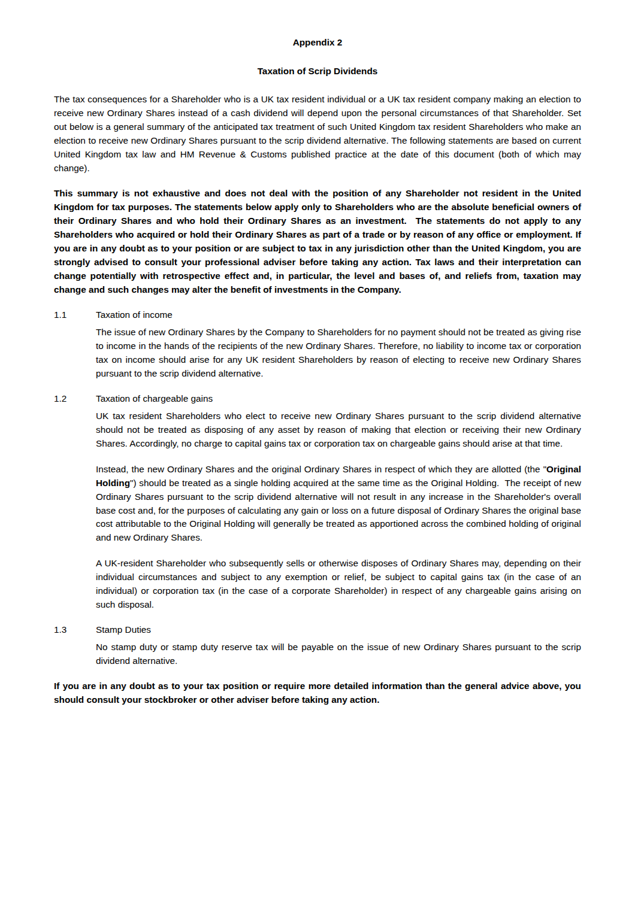Appendix 2
Taxation of Scrip Dividends
The tax consequences for a Shareholder who is a UK tax resident individual or a UK tax resident company making an election to receive new Ordinary Shares instead of a cash dividend will depend upon the personal circumstances of that Shareholder. Set out below is a general summary of the anticipated tax treatment of such United Kingdom tax resident Shareholders who make an election to receive new Ordinary Shares pursuant to the scrip dividend alternative. The following statements are based on current United Kingdom tax law and HM Revenue & Customs published practice at the date of this document (both of which may change).
This summary is not exhaustive and does not deal with the position of any Shareholder not resident in the United Kingdom for tax purposes. The statements below apply only to Shareholders who are the absolute beneficial owners of their Ordinary Shares and who hold their Ordinary Shares as an investment. The statements do not apply to any Shareholders who acquired or hold their Ordinary Shares as part of a trade or by reason of any office or employment. If you are in any doubt as to your position or are subject to tax in any jurisdiction other than the United Kingdom, you are strongly advised to consult your professional adviser before taking any action. Tax laws and their interpretation can change potentially with retrospective effect and, in particular, the level and bases of, and reliefs from, taxation may change and such changes may alter the benefit of investments in the Company.
1.1
Taxation of income
The issue of new Ordinary Shares by the Company to Shareholders for no payment should not be treated as giving rise to income in the hands of the recipients of the new Ordinary Shares. Therefore, no liability to income tax or corporation tax on income should arise for any UK resident Shareholders by reason of electing to receive new Ordinary Shares pursuant to the scrip dividend alternative.
1.2
Taxation of chargeable gains
UK tax resident Shareholders who elect to receive new Ordinary Shares pursuant to the scrip dividend alternative should not be treated as disposing of any asset by reason of making that election or receiving their new Ordinary Shares. Accordingly, no charge to capital gains tax or corporation tax on chargeable gains should arise at that time.
Instead, the new Ordinary Shares and the original Ordinary Shares in respect of which they are allotted (the "Original Holding") should be treated as a single holding acquired at the same time as the Original Holding. The receipt of new Ordinary Shares pursuant to the scrip dividend alternative will not result in any increase in the Shareholder's overall base cost and, for the purposes of calculating any gain or loss on a future disposal of Ordinary Shares the original base cost attributable to the Original Holding will generally be treated as apportioned across the combined holding of original and new Ordinary Shares.
A UK-resident Shareholder who subsequently sells or otherwise disposes of Ordinary Shares may, depending on their individual circumstances and subject to any exemption or relief, be subject to capital gains tax (in the case of an individual) or corporation tax (in the case of a corporate Shareholder) in respect of any chargeable gains arising on such disposal.
1.3
Stamp Duties
No stamp duty or stamp duty reserve tax will be payable on the issue of new Ordinary Shares pursuant to the scrip dividend alternative.
If you are in any doubt as to your tax position or require more detailed information than the general advice above, you should consult your stockbroker or other adviser before taking any action.